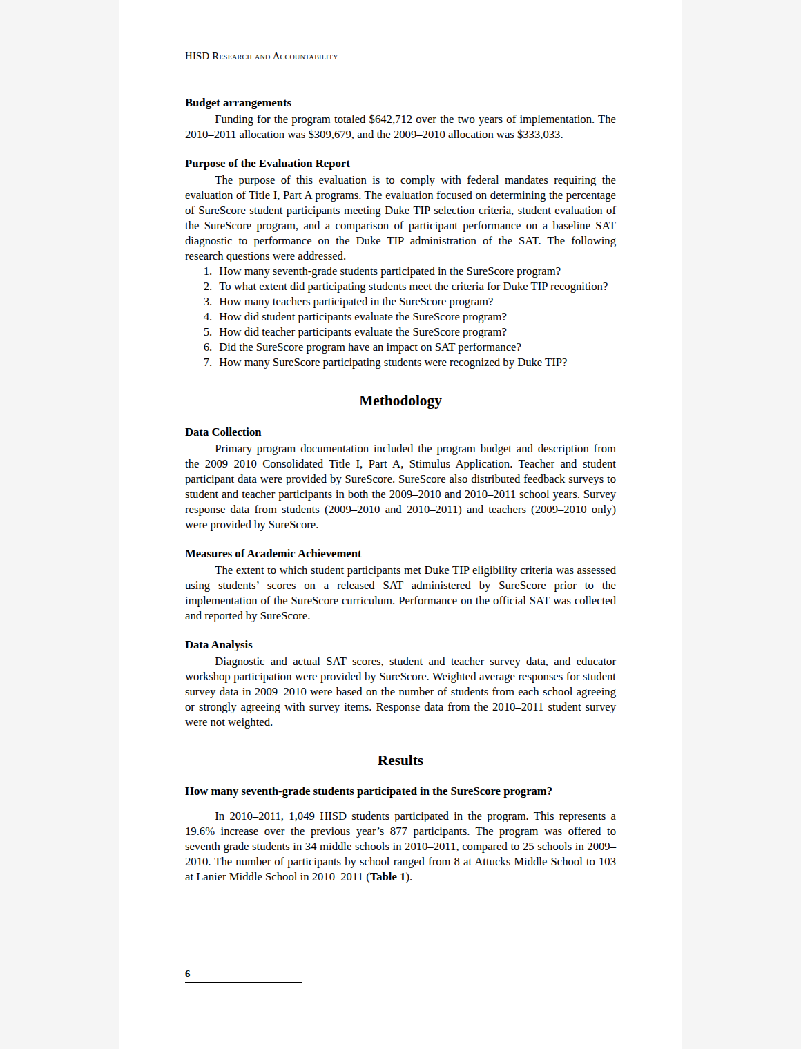HISD Research and Accountability
Budget arrangements
Funding for the program totaled $642,712 over the two years of implementation. The 2010–2011 allocation was $309,679, and the 2009–2010 allocation was $333,033.
Purpose of the Evaluation Report
The purpose of this evaluation is to comply with federal mandates requiring the evaluation of Title I, Part A programs. The evaluation focused on determining the percentage of SureScore student participants meeting Duke TIP selection criteria, student evaluation of the SureScore program, and a comparison of participant performance on a baseline SAT diagnostic to performance on the Duke TIP administration of the SAT. The following research questions were addressed.
How many seventh-grade students participated in the SureScore program?
To what extent did participating students meet the criteria for Duke TIP recognition?
How many teachers participated in the SureScore program?
How did student participants evaluate the SureScore program?
How did teacher participants evaluate the SureScore program?
Did the SureScore program have an impact on SAT performance?
How many SureScore participating students were recognized by Duke TIP?
Methodology
Data Collection
Primary program documentation included the program budget and description from the 2009–2010 Consolidated Title I, Part A, Stimulus Application. Teacher and student participant data were provided by SureScore. SureScore also distributed feedback surveys to student and teacher participants in both the 2009–2010 and 2010–2011 school years. Survey response data from students (2009–2010 and 2010–2011) and teachers (2009–2010 only) were provided by SureScore.
Measures of Academic Achievement
The extent to which student participants met Duke TIP eligibility criteria was assessed using students’ scores on a released SAT administered by SureScore prior to the implementation of the SureScore curriculum. Performance on the official SAT was collected and reported by SureScore.
Data Analysis
Diagnostic and actual SAT scores, student and teacher survey data, and educator workshop participation were provided by SureScore. Weighted average responses for student survey data in 2009–2010 were based on the number of students from each school agreeing or strongly agreeing with survey items. Response data from the 2010–2011 student survey were not weighted.
Results
How many seventh-grade students participated in the SureScore program?
In 2010–2011, 1,049 HISD students participated in the program. This represents a 19.6% increase over the previous year’s 877 participants. The program was offered to seventh grade students in 34 middle schools in 2010–2011, compared to 25 schools in 2009–2010. The number of participants by school ranged from 8 at Attucks Middle School to 103 at Lanier Middle School in 2010–2011 (Table 1).
6